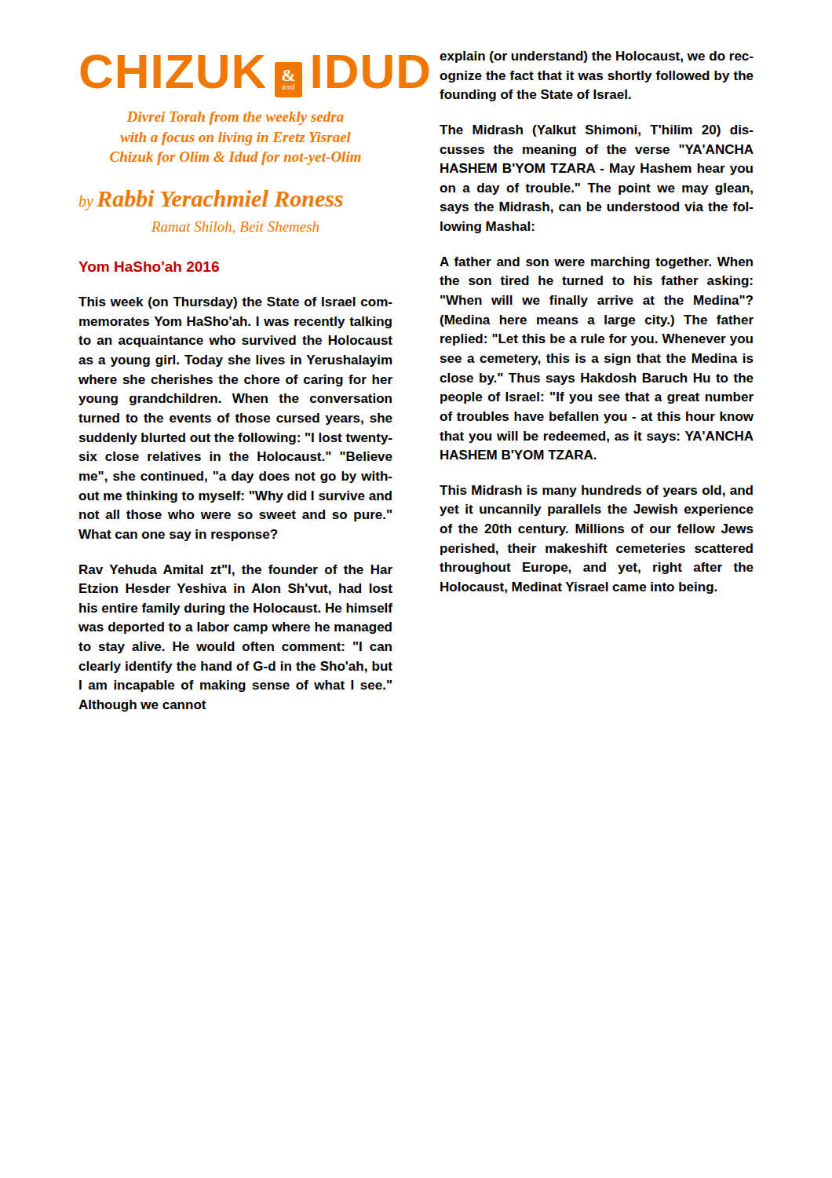CHIZUK&and IDUD
Divrei Torah from the weekly sedra
with a focus on living in Eretz Yisrael
Chizuk for Olim & Idud for not-yet-Olim
by Rabbi Yerachmiel Roness
Ramat Shiloh, Beit Shemesh
Yom HaSho'ah 2016
This week (on Thursday) the State of Israel commemorates Yom HaSho'ah. I was recently talking to an acquaintance who survived the Holocaust as a young girl. Today she lives in Yerushalayim where she cherishes the chore of caring for her young grandchildren. When the conversation turned to the events of those cursed years, she suddenly blurted out the following: "I lost twenty-six close relatives in the Holocaust." "Believe me", she continued, "a day does not go by without me thinking to myself: "Why did I survive and not all those who were so sweet and so pure." What can one say in response?
Rav Yehuda Amital zt"l, the founder of the Har Etzion Hesder Yeshiva in Alon Sh'vut, had lost his entire family during the Holocaust. He himself was deported to a labor camp where he managed to stay alive. He would often comment: "I can clearly identify the hand of G-d in the Sho'ah, but I am incapable of making sense of what I see." Although we cannot
explain (or understand) the Holocaust, we do recognize the fact that it was shortly followed by the founding of the State of Israel.
The Midrash (Yalkut Shimoni, T'hilim 20) discusses the meaning of the verse "YA'ANCHA HASHEM B'YOM TZARA - May Hashem hear you on a day of trouble." The point we may glean, says the Midrash, can be understood via the following Mashal:
A father and son were marching together. When the son tired he turned to his father asking: "When will we finally arrive at the Medina"? (Medina here means a large city.) The father replied: "Let this be a rule for you. Whenever you see a cemetery, this is a sign that the Medina is close by." Thus says Hakdosh Baruch Hu to the people of Israel: "If you see that a great number of troubles have befallen you - at this hour know that you will be redeemed, as it says: YA'ANCHA HASHEM B'YOM TZARA.
This Midrash is many hundreds of years old, and yet it uncannily parallels the Jewish experience of the 20th century. Millions of our fellow Jews perished, their makeshift cemeteries scattered throughout Europe, and yet, right after the Holocaust, Medinat Yisrael came into being.